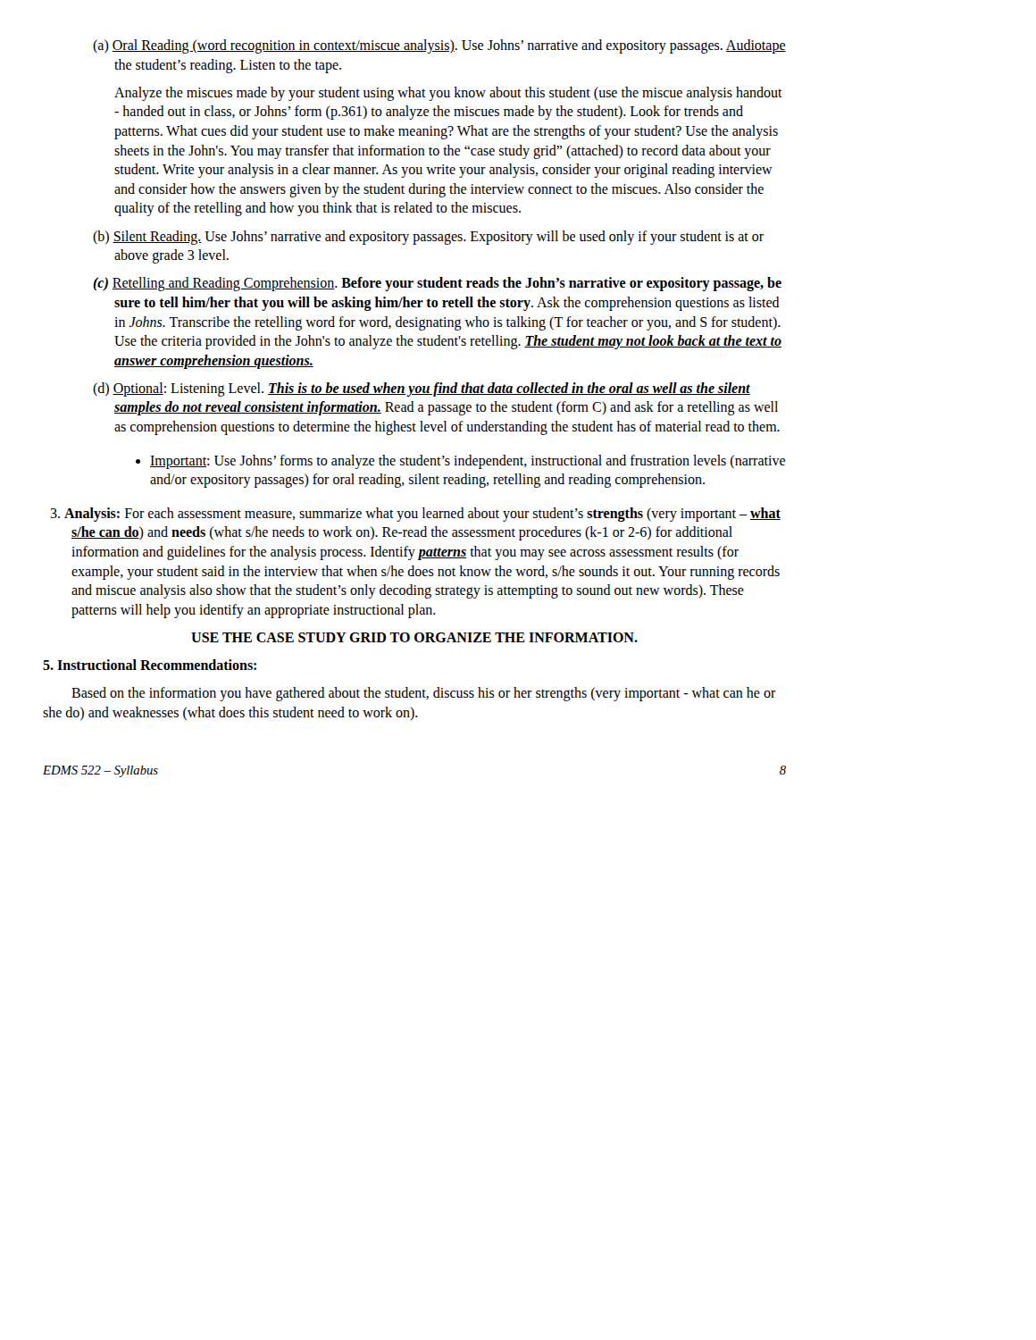(a) Oral Reading (word recognition in context/miscue analysis). Use Johns’ narrative and expository passages. Audiotape the student’s reading. Listen to the tape.
Analyze the miscues made by your student using what you know about this student (use the miscue analysis handout - handed out in class, or Johns’ form (p.361) to analyze the miscues made by the student). Look for trends and patterns. What cues did your student use to make meaning? What are the strengths of your student? Use the analysis sheets in the John's. You may transfer that information to the “case study grid” (attached) to record data about your student. Write your analysis in a clear manner. As you write your analysis, consider your original reading interview and consider how the answers given by the student during the interview connect to the miscues. Also consider the quality of the retelling and how you think that is related to the miscues.
(b) Silent Reading. Use Johns’ narrative and expository passages. Expository will be used only if your student is at or above grade 3 level.
(c) Retelling and Reading Comprehension. Before your student reads the John’s narrative or expository passage, be sure to tell him/her that you will be asking him/her to retell the story. Ask the comprehension questions as listed in Johns. Transcribe the retelling word for word, designating who is talking (T for teacher or you, and S for student). Use the criteria provided in the John's to analyze the student's retelling. The student may not look back at the text to answer comprehension questions.
(d) Optional: Listening Level. This is to be used when you find that data collected in the oral as well as the silent samples do not reveal consistent information. Read a passage to the student (form C) and ask for a retelling as well as comprehension questions to determine the highest level of understanding the student has of material read to them.
Important: Use Johns’ forms to analyze the student’s independent, instructional and frustration levels (narrative and/or expository passages) for oral reading, silent reading, retelling and reading comprehension.
3. Analysis: For each assessment measure, summarize what you learned about your student’s strengths (very important – what s/he can do) and needs (what s/he needs to work on). Re-read the assessment procedures (k-1 or 2-6) for additional information and guidelines for the analysis process. Identify patterns that you may see across assessment results (for example, your student said in the interview that when s/he does not know the word, s/he sounds it out. Your running records and miscue analysis also show that the student’s only decoding strategy is attempting to sound out new words). These patterns will help you identify an appropriate instructional plan.
USE THE CASE STUDY GRID TO ORGANIZE THE INFORMATION.
5. Instructional Recommendations:
Based on the information you have gathered about the student, discuss his or her strengths (very important - what can he or she do) and weaknesses (what does this student need to work on).
EDMS 522 – Syllabus 8